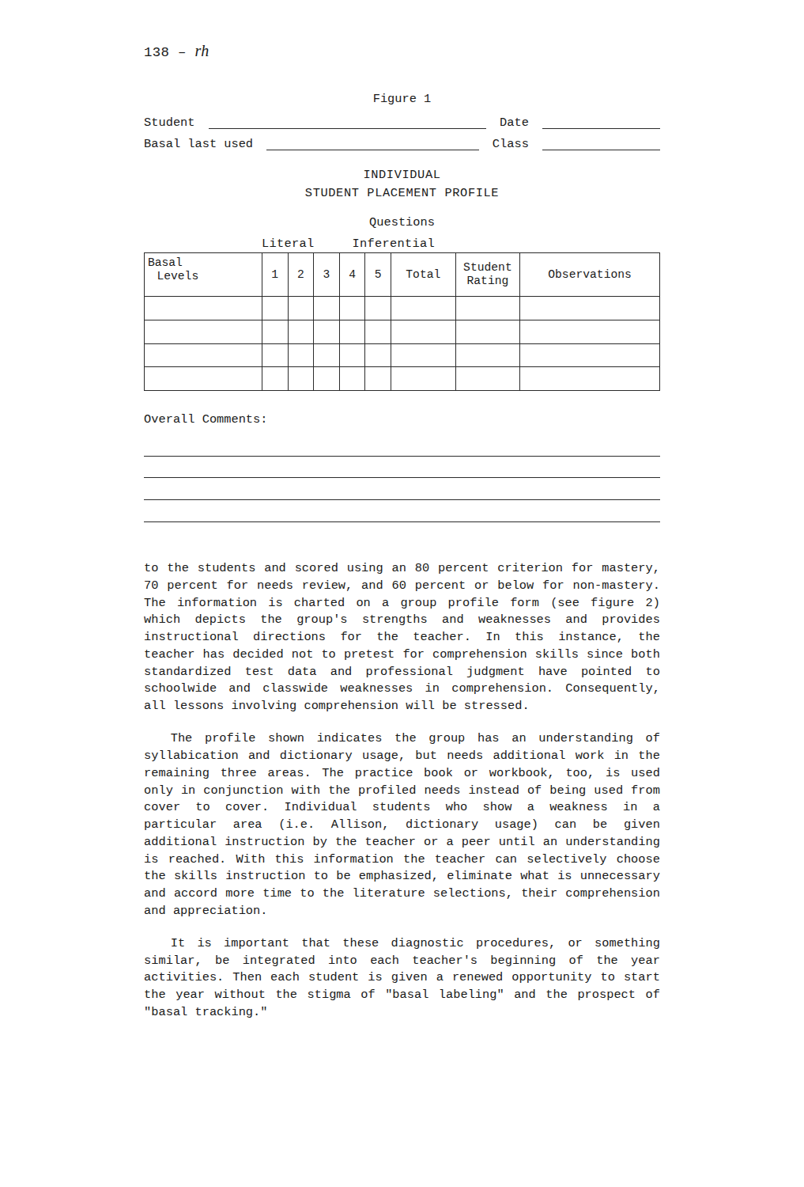138 – rh
Figure 1
Student Date
Basal last used Class
INDIVIDUAL
STUDENT PLACEMENT PROFILE
Questions
Literal Inferential
| Basal Levels | 1 | 2 | 3 | 4 | 5 | Total | Student Rating | Observations |
| --- | --- | --- | --- | --- | --- | --- | --- | --- |
Overall Comments:
to the students and scored using an 80 percent criterion for mastery, 70 percent for needs review, and 60 percent or below for non-mastery. The information is charted on a group profile form (see figure 2) which depicts the group's strengths and weaknesses and provides instructional directions for the teacher. In this instance, the teacher has decided not to pretest for comprehension skills since both standardized test data and professional judgment have pointed to schoolwide and classwide weaknesses in comprehension. Consequently, all lessons involving comprehension will be stressed.
The profile shown indicates the group has an understanding of syllabication and dictionary usage, but needs additional work in the remaining three areas. The practice book or workbook, too, is used only in conjunction with the profiled needs instead of being used from cover to cover. Individual students who show a weakness in a particular area (i.e. Allison, dictionary usage) can be given additional instruction by the teacher or a peer until an understanding is reached. With this information the teacher can selectively choose the skills instruction to be emphasized, eliminate what is unnecessary and accord more time to the literature selections, their comprehension and appreciation.
It is important that these diagnostic procedures, or something similar, be integrated into each teacher's beginning of the year activities. Then each student is given a renewed opportunity to start the year without the stigma of "basal labeling" and the prospect of "basal tracking."